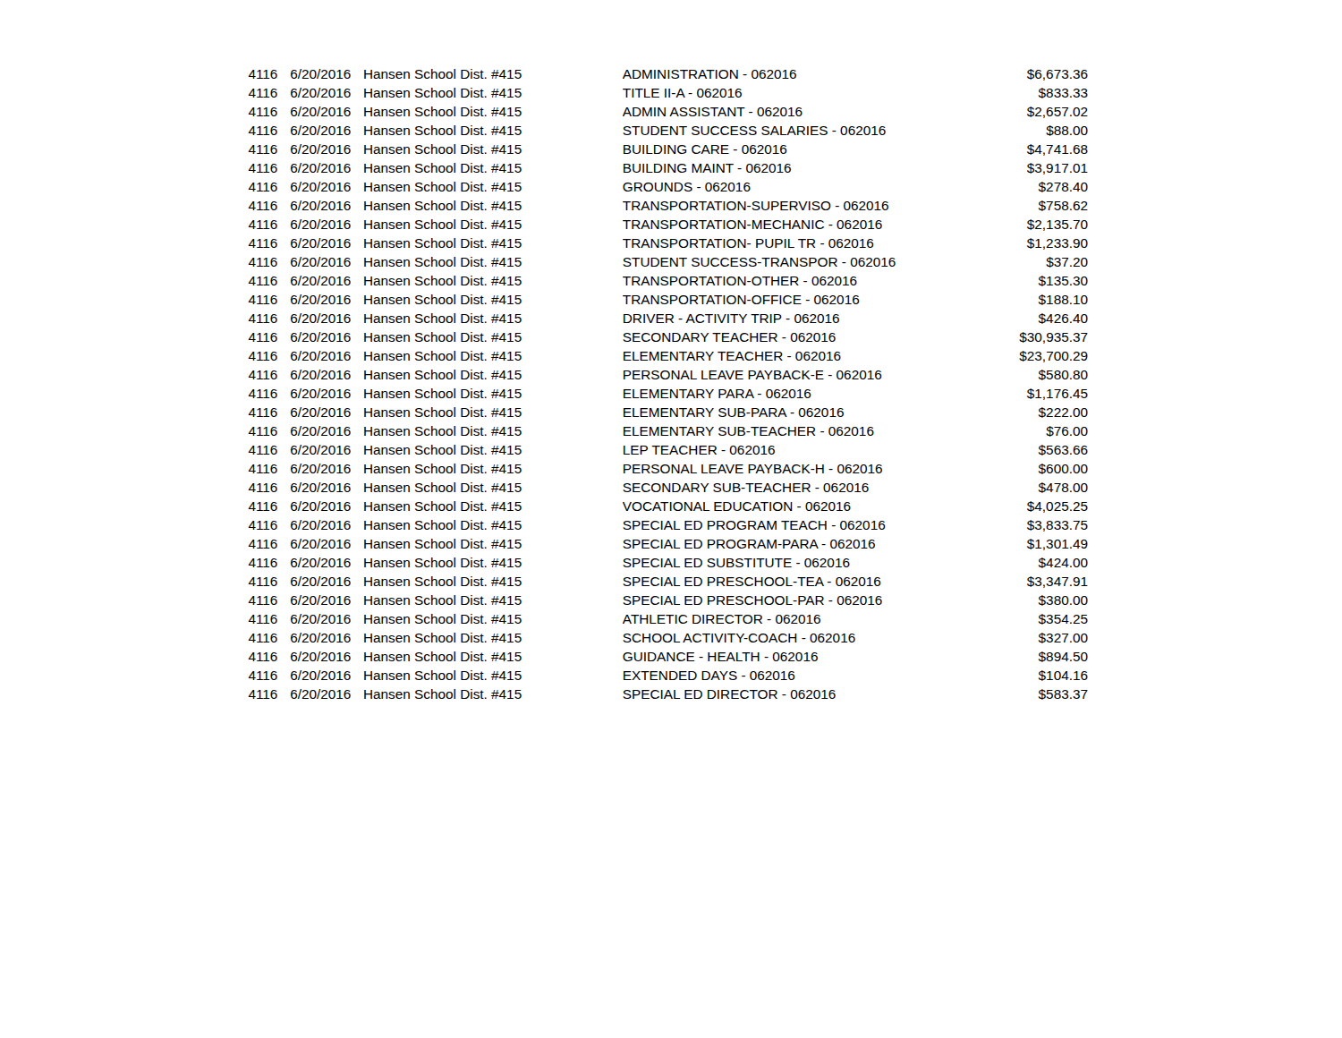| 4116 | 6/20/2016 | Hansen School Dist. #415 | ADMINISTRATION - 062016 | $6,673.36 |
| 4116 | 6/20/2016 | Hansen School Dist. #415 | TITLE II-A - 062016 | $833.33 |
| 4116 | 6/20/2016 | Hansen School Dist. #415 | ADMIN ASSISTANT - 062016 | $2,657.02 |
| 4116 | 6/20/2016 | Hansen School Dist. #415 | STUDENT SUCCESS SALARIES - 062016 | $88.00 |
| 4116 | 6/20/2016 | Hansen School Dist. #415 | BUILDING CARE - 062016 | $4,741.68 |
| 4116 | 6/20/2016 | Hansen School Dist. #415 | BUILDING MAINT - 062016 | $3,917.01 |
| 4116 | 6/20/2016 | Hansen School Dist. #415 | GROUNDS - 062016 | $278.40 |
| 4116 | 6/20/2016 | Hansen School Dist. #415 | TRANSPORTATION-SUPERVISO - 062016 | $758.62 |
| 4116 | 6/20/2016 | Hansen School Dist. #415 | TRANSPORTATION-MECHANIC - 062016 | $2,135.70 |
| 4116 | 6/20/2016 | Hansen School Dist. #415 | TRANSPORTATION- PUPIL TR - 062016 | $1,233.90 |
| 4116 | 6/20/2016 | Hansen School Dist. #415 | STUDENT SUCCESS-TRANSPOR - 062016 | $37.20 |
| 4116 | 6/20/2016 | Hansen School Dist. #415 | TRANSPORTATION-OTHER - 062016 | $135.30 |
| 4116 | 6/20/2016 | Hansen School Dist. #415 | TRANSPORTATION-OFFICE - 062016 | $188.10 |
| 4116 | 6/20/2016 | Hansen School Dist. #415 | DRIVER - ACTIVITY TRIP - 062016 | $426.40 |
| 4116 | 6/20/2016 | Hansen School Dist. #415 | SECONDARY TEACHER - 062016 | $30,935.37 |
| 4116 | 6/20/2016 | Hansen School Dist. #415 | ELEMENTARY TEACHER - 062016 | $23,700.29 |
| 4116 | 6/20/2016 | Hansen School Dist. #415 | PERSONAL LEAVE PAYBACK-E - 062016 | $580.80 |
| 4116 | 6/20/2016 | Hansen School Dist. #415 | ELEMENTARY PARA - 062016 | $1,176.45 |
| 4116 | 6/20/2016 | Hansen School Dist. #415 | ELEMENTARY SUB-PARA - 062016 | $222.00 |
| 4116 | 6/20/2016 | Hansen School Dist. #415 | ELEMENTARY SUB-TEACHER - 062016 | $76.00 |
| 4116 | 6/20/2016 | Hansen School Dist. #415 | LEP TEACHER - 062016 | $563.66 |
| 4116 | 6/20/2016 | Hansen School Dist. #415 | PERSONAL LEAVE PAYBACK-H - 062016 | $600.00 |
| 4116 | 6/20/2016 | Hansen School Dist. #415 | SECONDARY SUB-TEACHER - 062016 | $478.00 |
| 4116 | 6/20/2016 | Hansen School Dist. #415 | VOCATIONAL EDUCATION - 062016 | $4,025.25 |
| 4116 | 6/20/2016 | Hansen School Dist. #415 | SPECIAL ED PROGRAM TEACH - 062016 | $3,833.75 |
| 4116 | 6/20/2016 | Hansen School Dist. #415 | SPECIAL ED PROGRAM-PARA - 062016 | $1,301.49 |
| 4116 | 6/20/2016 | Hansen School Dist. #415 | SPECIAL ED SUBSTITUTE - 062016 | $424.00 |
| 4116 | 6/20/2016 | Hansen School Dist. #415 | SPECIAL ED PRESCHOOL-TEA - 062016 | $3,347.91 |
| 4116 | 6/20/2016 | Hansen School Dist. #415 | SPECIAL ED PRESCHOOL-PAR - 062016 | $380.00 |
| 4116 | 6/20/2016 | Hansen School Dist. #415 | ATHLETIC DIRECTOR - 062016 | $354.25 |
| 4116 | 6/20/2016 | Hansen School Dist. #415 | SCHOOL ACTIVITY-COACH - 062016 | $327.00 |
| 4116 | 6/20/2016 | Hansen School Dist. #415 | GUIDANCE - HEALTH - 062016 | $894.50 |
| 4116 | 6/20/2016 | Hansen School Dist. #415 | EXTENDED DAYS - 062016 | $104.16 |
| 4116 | 6/20/2016 | Hansen School Dist. #415 | SPECIAL ED DIRECTOR - 062016 | $583.37 |